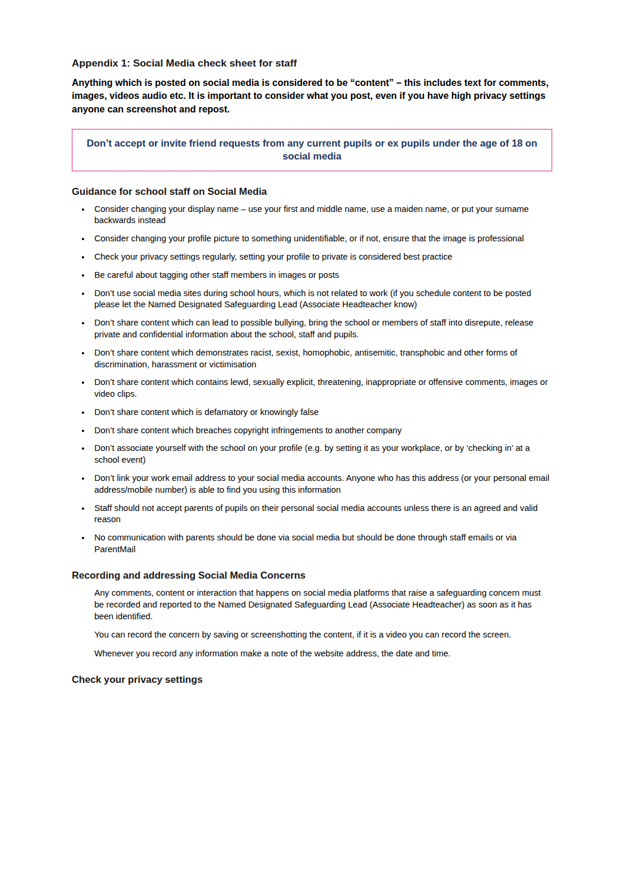Appendix 1: Social Media check sheet for staff
Anything which is posted on social media is considered to be “content” – this includes text for comments, images, videos audio etc. It is important to consider what you post, even if you have high privacy settings anyone can screenshot and repost.
Don’t accept or invite friend requests from any current pupils or ex pupils under the age of 18 on social media
Guidance for school staff on Social Media
Consider changing your display name – use your first and middle name, use a maiden name, or put your surname backwards instead
Consider changing your profile picture to something unidentifiable, or if not, ensure that the image is professional
Check your privacy settings regularly, setting your profile to private is considered best practice
Be careful about tagging other staff members in images or posts
Don’t use social media sites during school hours, which is not related to work (if you schedule content to be posted please let the Named Designated Safeguarding Lead (Associate Headteacher know)
Don’t share content which can lead to possible bullying, bring the school or members of staff into disrepute, release private and confidential information about the school, staff and pupils.
Don’t share content which demonstrates racist, sexist, homophobic, antisemitic, transphobic and other forms of discrimination, harassment or victimisation
Don’t share content which contains lewd, sexually explicit, threatening, inappropriate or offensive comments, images or video clips.
Don’t share content which is defamatory or knowingly false
Don’t share content which breaches copyright infringements to another company
Don’t associate yourself with the school on your profile (e.g. by setting it as your workplace, or by ‘checking in’ at a school event)
Don’t link your work email address to your social media accounts. Anyone who has this address (or your personal email address/mobile number) is able to find you using this information
Staff should not accept parents of pupils on their personal social media accounts unless there is an agreed and valid reason
No communication with parents should be done via social media but should be done through staff emails or via ParentMail
Recording and addressing Social Media Concerns
Any comments, content or interaction that happens on social media platforms that raise a safeguarding concern must be recorded and reported to the Named Designated Safeguarding Lead (Associate Headteacher) as soon as it has been identified.
You can record the concern by saving or screenshotting the content, if it is a video you can record the screen.
Whenever you record any information make a note of the website address, the date and time.
Check your privacy settings